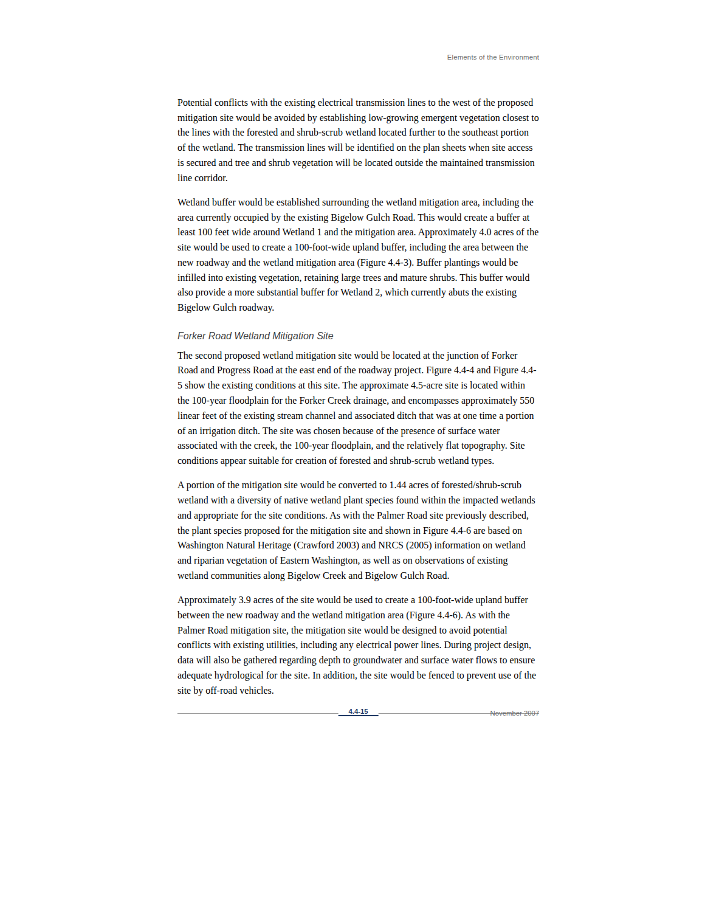Elements of the Environment
Potential conflicts with the existing electrical transmission lines to the west of the proposed mitigation site would be avoided by establishing low-growing emergent vegetation closest to the lines with the forested and shrub-scrub wetland located further to the southeast portion of the wetland. The transmission lines will be identified on the plan sheets when site access is secured and tree and shrub vegetation will be located outside the maintained transmission line corridor.
Wetland buffer would be established surrounding the wetland mitigation area, including the area currently occupied by the existing Bigelow Gulch Road. This would create a buffer at least 100 feet wide around Wetland 1 and the mitigation area. Approximately 4.0 acres of the site would be used to create a 100-foot-wide upland buffer, including the area between the new roadway and the wetland mitigation area (Figure 4.4-3). Buffer plantings would be infilled into existing vegetation, retaining large trees and mature shrubs. This buffer would also provide a more substantial buffer for Wetland 2, which currently abuts the existing Bigelow Gulch roadway.
Forker Road Wetland Mitigation Site
The second proposed wetland mitigation site would be located at the junction of Forker Road and Progress Road at the east end of the roadway project. Figure 4.4-4 and Figure 4.4-5 show the existing conditions at this site. The approximate 4.5-acre site is located within the 100-year floodplain for the Forker Creek drainage, and encompasses approximately 550 linear feet of the existing stream channel and associated ditch that was at one time a portion of an irrigation ditch. The site was chosen because of the presence of surface water associated with the creek, the 100-year floodplain, and the relatively flat topography. Site conditions appear suitable for creation of forested and shrub-scrub wetland types.
A portion of the mitigation site would be converted to 1.44 acres of forested/shrub-scrub wetland with a diversity of native wetland plant species found within the impacted wetlands and appropriate for the site conditions. As with the Palmer Road site previously described, the plant species proposed for the mitigation site and shown in Figure 4.4-6 are based on Washington Natural Heritage (Crawford 2003) and NRCS (2005) information on wetland and riparian vegetation of Eastern Washington, as well as on observations of existing wetland communities along Bigelow Creek and Bigelow Gulch Road.
Approximately 3.9 acres of the site would be used to create a 100-foot-wide upland buffer between the new roadway and the wetland mitigation area (Figure 4.4-6). As with the Palmer Road mitigation site, the mitigation site would be designed to avoid potential conflicts with existing utilities, including any electrical power lines. During project design, data will also be gathered regarding depth to groundwater and surface water flows to ensure adequate hydrological for the site. In addition, the site would be fenced to prevent use of the site by off-road vehicles.
4.4-15
November 2007